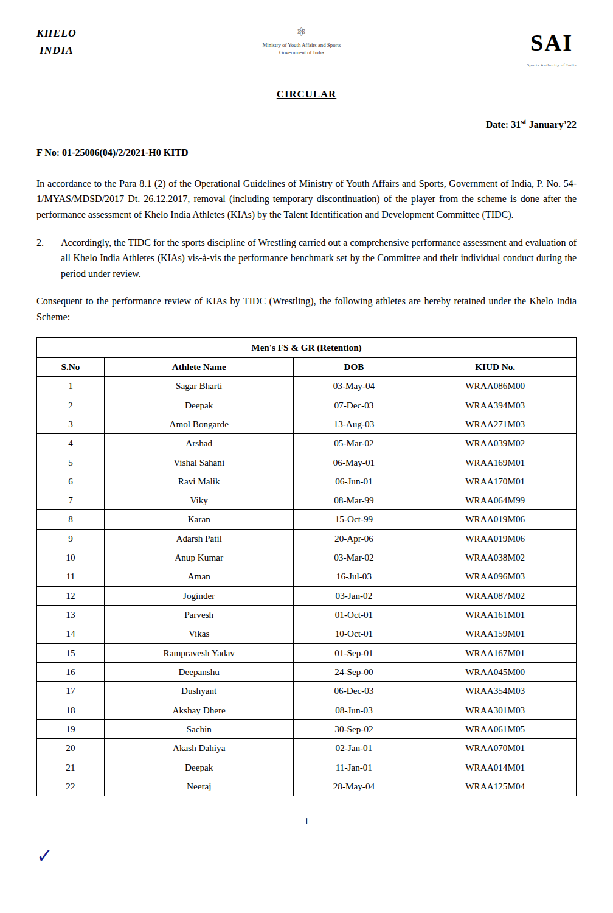KHELO INDIA
⚛ Ministry of Youth Affairs and Sports
Government of India
SAI Sports Authority of India
CIRCULAR
Date: 31st January’22
F No: 01-25006(04)/2/2021-H0 KITD
In accordance to the Para 8.1 (2) of the Operational Guidelines of Ministry of Youth Affairs and Sports, Government of India, P. No. 54-1/MYAS/MDSD/2017 Dt. 26.12.2017, removal (including temporary discontinuation) of the player from the scheme is done after the performance assessment of Khelo India Athletes (KIAs) by the Talent Identification and Development Committee (TIDC).
2.
Accordingly, the TIDC for the sports discipline of Wrestling carried out a comprehensive performance assessment and evaluation of all Khelo India Athletes (KIAs) vis-à-vis the performance benchmark set by the Committee and their individual conduct during the period under review.
Consequent to the performance review of KIAs by TIDC (Wrestling), the following athletes are hereby retained under the Khelo India Scheme:
Men's FS & GR (Retention)
| S.No | Athlete Name | DOB | KIUD No. |
| --- | --- | --- | --- |
| 1 | Sagar Bharti | 03-May-04 | WRAA086M00 |
| 2 | Deepak | 07-Dec-03 | WRAA394M03 |
| 3 | Amol Bongarde | 13-Aug-03 | WRAA271M03 |
| 4 | Arshad | 05-Mar-02 | WRAA039M02 |
| 5 | Vishal Sahani | 06-May-01 | WRAA169M01 |
| 6 | Ravi Malik | 06-Jun-01 | WRAA170M01 |
| 7 | Viky | 08-Mar-99 | WRAA064M99 |
| 8 | Karan | 15-Oct-99 | WRAA019M06 |
| 9 | Adarsh Patil | 20-Apr-06 | WRAA019M06 |
| 10 | Anup Kumar | 03-Mar-02 | WRAA038M02 |
| 11 | Aman | 16-Jul-03 | WRAA096M03 |
| 12 | Joginder | 03-Jan-02 | WRAA087M02 |
| 13 | Parvesh | 01-Oct-01 | WRAA161M01 |
| 14 | Vikas | 10-Oct-01 | WRAA159M01 |
| 15 | Rampravesh Yadav | 01-Sep-01 | WRAA167M01 |
| 16 | Deepanshu | 24-Sep-00 | WRAA045M00 |
| 17 | Dushyant | 06-Dec-03 | WRAA354M03 |
| 18 | Akshay Dhere | 08-Jun-03 | WRAA301M03 |
| 19 | Sachin | 30-Sep-02 | WRAA061M05 |
| 20 | Akash Dahiya | 02-Jan-01 | WRAA070M01 |
| 21 | Deepak | 11-Jan-01 | WRAA014M01 |
| 22 | Neeraj | 28-May-04 | WRAA125M04 |
1
✓